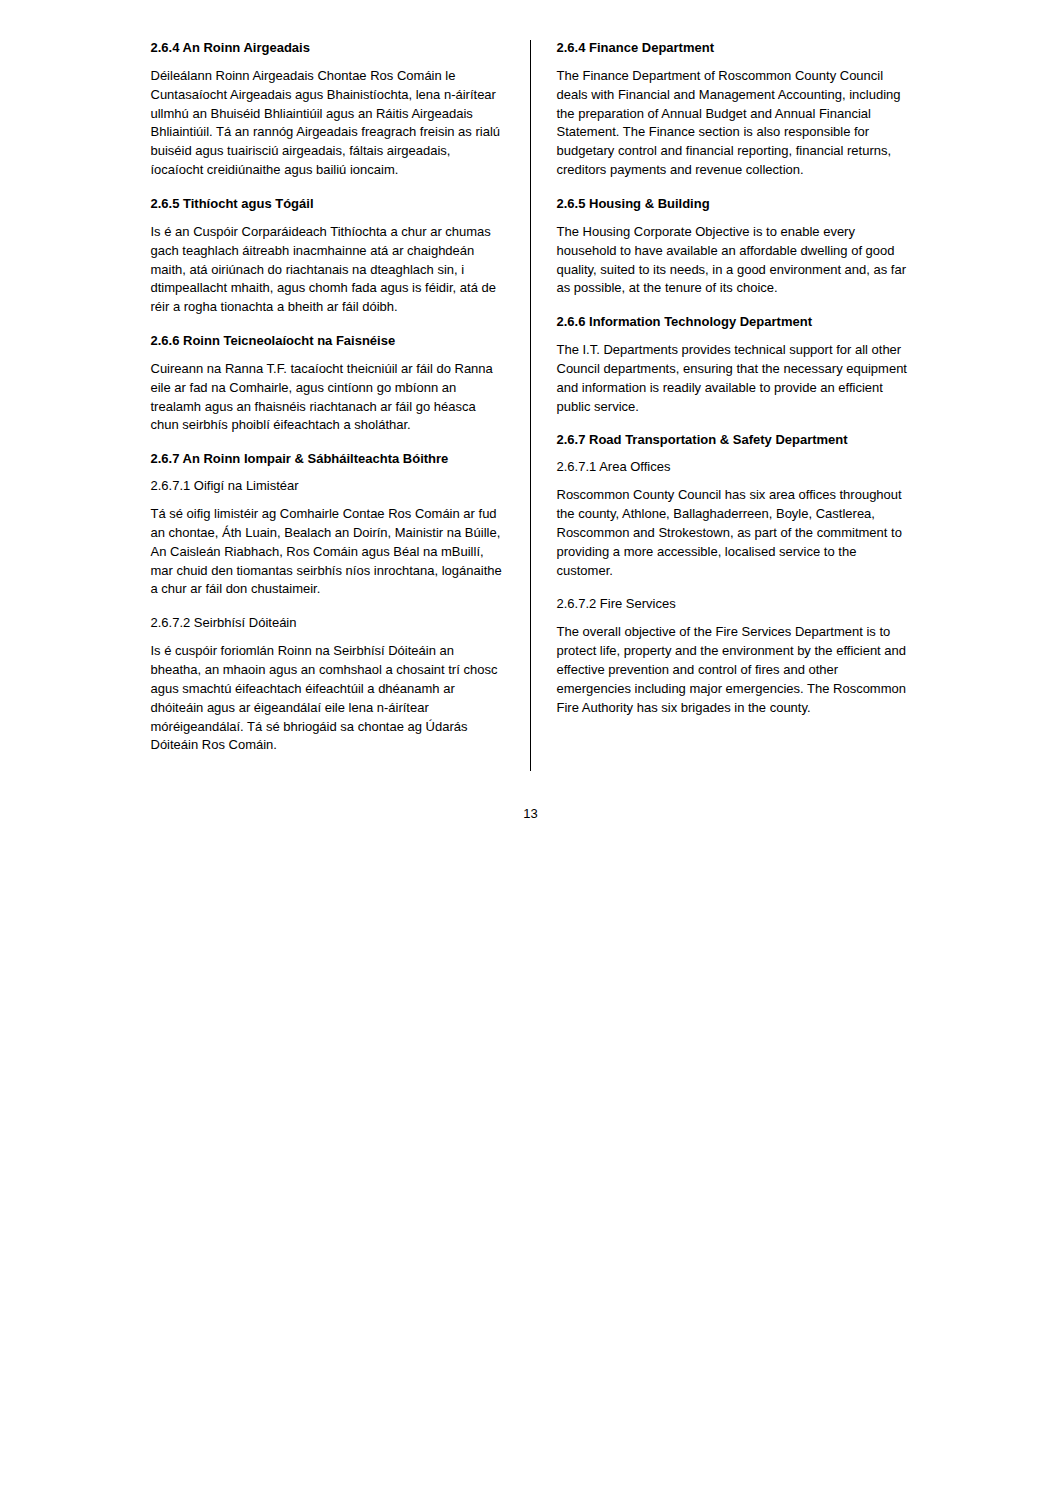2.6.4 An Roinn Airgeadais
Déileálann Roinn Airgeadais Chontae Ros Comáin le Cuntasaíocht Airgeadais agus Bhainistíochta, lena n-áirítear ullmhú an Bhuiséid Bhliaintiúil agus an Ráitis Airgeadais Bhliaintiúil. Tá an rannóg Airgeadais freagrach freisin as rialú buiséid agus tuairisciú airgeadais, fáltais airgeadais, íocaíocht creidiúnaithe agus bailiú ioncaim.
2.6.5 Tithíocht agus Tógáil
Is é an Cuspóir Corparáideach Tithíochta a chur ar chumas gach teaghlach áitreabh inacmhainne atá ar chaighdeán maith, atá oiriúnach do riachtanais na dteaghlach sin, i dtimpeallacht mhaith, agus chomh fada agus is féidir, atá de réir a rogha tionachta a bheith ar fáil dóibh.
2.6.6 Roinn Teicneolaíocht na Faisnéise
Cuireann na Ranna T.F. tacaíocht theicniúil ar fáil do Ranna eile ar fad na Comhairle, agus cintíonn go mbíonn an trealamh agus an fhaisnéis riachtanach ar fáil go héasca chun seirbhís phoiblí éifeachtach a sholáthar.
2.6.7 An Roinn Iompair & Sábháilteachta Bóithre
2.6.7.1 Oifigí na Limistéar
Tá sé oifig limistéir ag Comhairle Contae Ros Comáin ar fud an chontae, Áth Luain, Bealach an Doirín, Mainistir na Búille, An Caisleán Riabhach, Ros Comáin agus Béal na mBuillí, mar chuid den tiomantas seirbhís níos inrochtana, logánaithe a chur ar fáil don chustaimeir.
2.6.7.2 Seirbhísí Dóiteáin
Is é cuspóir foriomlán Roinn na Seirbhísí Dóiteáin an bheatha, an mhaoin agus an comhshaol a chosaint trí chosc agus smachtú éifeachtach éifeachtúil a dhéanamh ar dhóiteáin agus ar éigeandálaí eile lena n-áirítear móréigeandálaí. Tá sé bhriogáid sa chontae ag Údarás Dóiteáin Ros Comáin.
2.6.4 Finance Department
The Finance Department of Roscommon County Council deals with Financial and Management Accounting, including the preparation of Annual Budget and Annual Financial Statement. The Finance section is also responsible for budgetary control and financial reporting, financial returns, creditors payments and revenue collection.
2.6.5 Housing & Building
The Housing Corporate Objective is to enable every household to have available an affordable dwelling of good quality, suited to its needs, in a good environment and, as far as possible, at the tenure of its choice.
2.6.6 Information Technology Department
The I.T. Departments provides technical support for all other Council departments, ensuring that the necessary equipment and information is readily available to provide an efficient public service.
2.6.7 Road Transportation & Safety Department
2.6.7.1 Area Offices
Roscommon County Council has six area offices throughout the county, Athlone, Ballaghaderreen, Boyle, Castlerea, Roscommon and Strokestown, as part of the commitment to providing a more accessible, localised service to the customer.
2.6.7.2 Fire Services
The overall objective of the Fire Services Department is to protect life, property and the environment by the efficient and effective prevention and control of fires and other emergencies including major emergencies. The Roscommon Fire Authority has six brigades in the county.
13